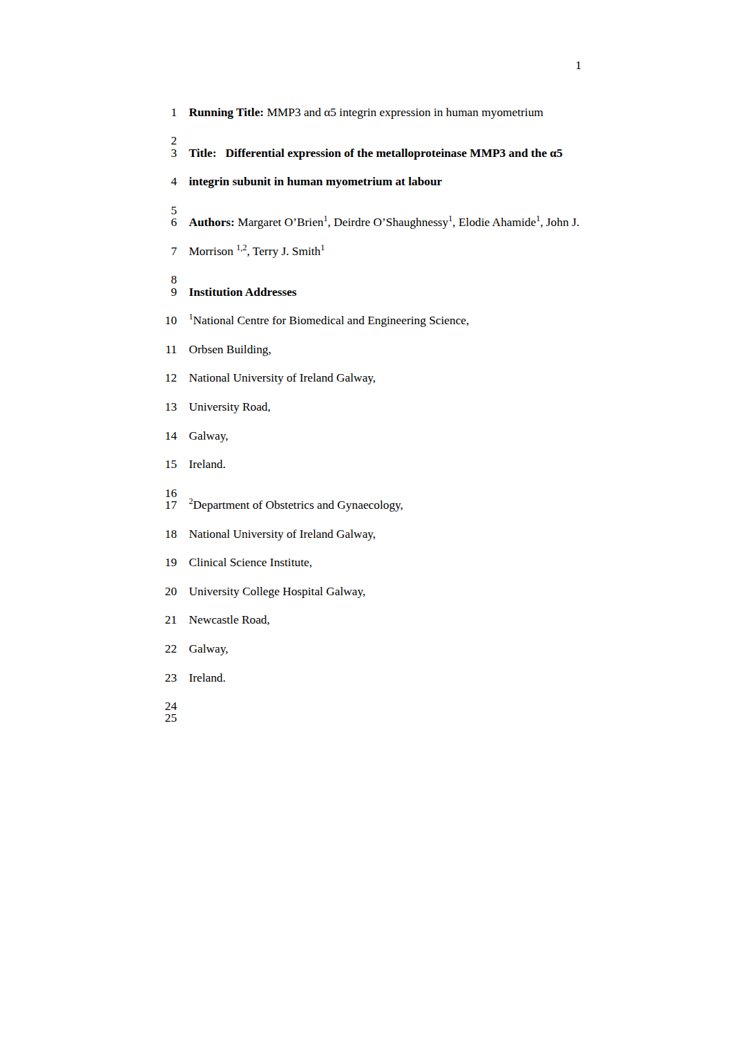1
Running Title: MMP3 and α5 integrin expression in human myometrium
Title: Differential expression of the metalloproteinase MMP3 and the α5
integrin subunit in human myometrium at labour
Authors: Margaret O’Brien1, Deirdre O’Shaughnessy1, Elodie Ahamide1, John J.
Morrison 1,2, Terry J. Smith1
Institution Addresses
1National Centre for Biomedical and Engineering Science,
Orbsen Building,
National University of Ireland Galway,
University Road,
Galway,
Ireland.
2Department of Obstetrics and Gynaecology,
National University of Ireland Galway,
Clinical Science Institute,
University College Hospital Galway,
Newcastle Road,
Galway,
Ireland.